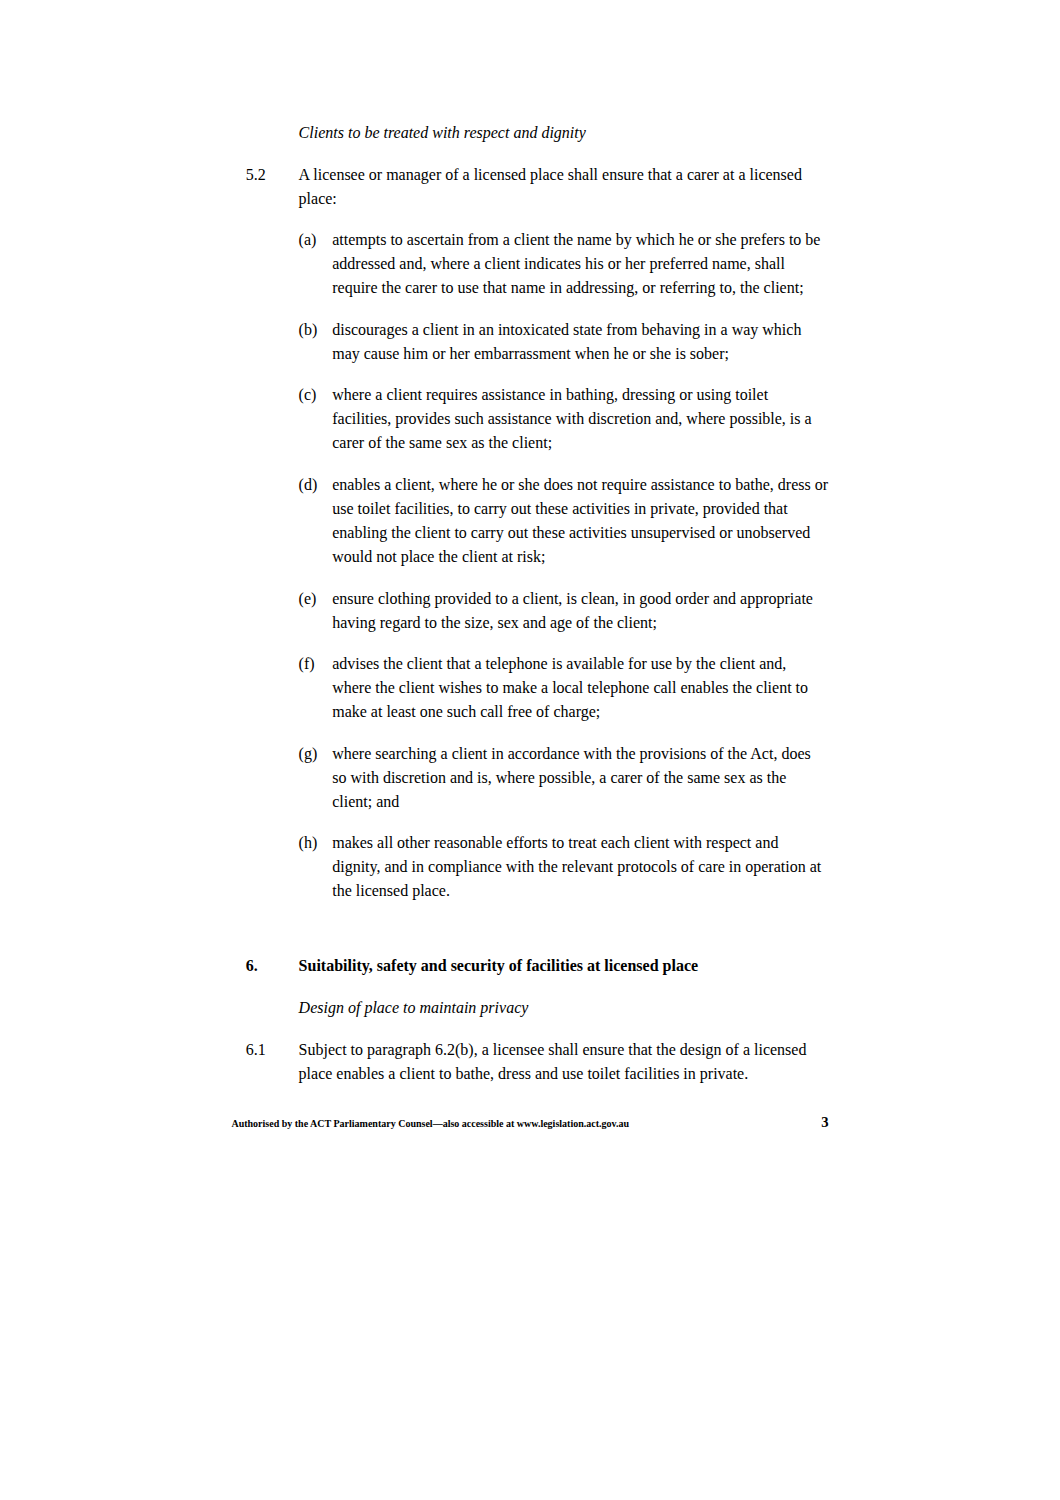Clients to be treated with respect and dignity
5.2
A licensee or manager of a licensed place shall ensure that a carer at a licensed place:
(a) attempts to ascertain from a client the name by which he or she prefers to be addressed and, where a client indicates his or her preferred name, shall require the carer to use that name in addressing, or referring to, the client;
(b) discourages a client in an intoxicated state from behaving in a way which may cause him or her embarrassment when he or she is sober;
(c) where a client requires assistance in bathing, dressing or using toilet facilities, provides such assistance with discretion and, where possible, is a carer of the same sex as the client;
(d) enables a client, where he or she does not require assistance to bathe, dress or use toilet facilities, to carry out these activities in private, provided that enabling the client to carry out these activities unsupervised or unobserved would not place the client at risk;
(e) ensure clothing provided to a client, is clean, in good order and appropriate having regard to the size, sex and age of the client;
(f) advises the client that a telephone is available for use by the client and, where the client wishes to make a local telephone call enables the client to make at least one such call free of charge;
(g) where searching a client in accordance with the provisions of the Act, does so with discretion and is, where possible, a carer of the same sex as the client; and
(h) makes all other reasonable efforts to treat each client with respect and dignity, and in compliance with the relevant protocols of care in operation at the licensed place.
6.
Suitability, safety and security of facilities at licensed place
Design of place to maintain privacy
6.1
Subject to paragraph 6.2(b), a licensee shall ensure that the design of a licensed place enables a client to bathe, dress and use toilet facilities in private.
Authorised by the ACT Parliamentary Counsel—also accessible at www.legislation.act.gov.au 3